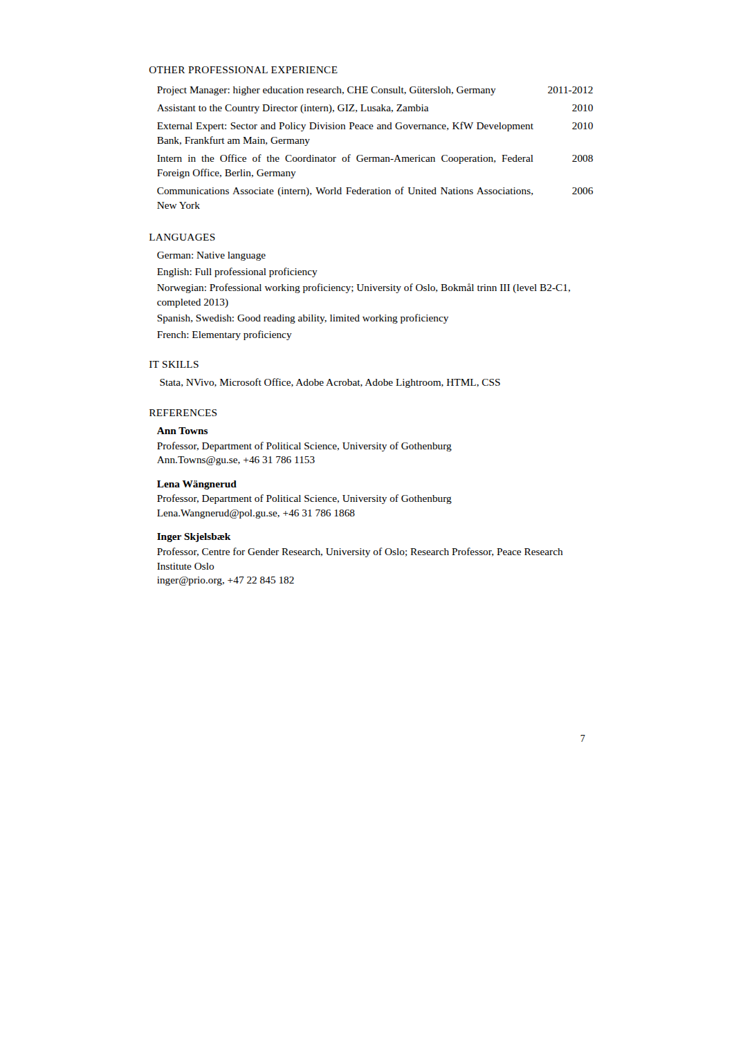OTHER PROFESSIONAL EXPERIENCE
| Project Manager: higher education research, CHE Consult, Gütersloh, Germany | 2011-2012 |
| Assistant to the Country Director (intern), GIZ, Lusaka, Zambia | 2010 |
| External Expert: Sector and Policy Division Peace and Governance, KfW Development Bank, Frankfurt am Main, Germany | 2010 |
| Intern in the Office of the Coordinator of German-American Cooperation, Federal Foreign Office, Berlin, Germany | 2008 |
| Communications Associate (intern), World Federation of United Nations Associations, New York | 2006 |
LANGUAGES
German: Native language
English: Full professional proficiency
Norwegian: Professional working proficiency; University of Oslo, Bokmål trinn III (level B2-C1, completed 2013)
Spanish, Swedish: Good reading ability, limited working proficiency
French: Elementary proficiency
IT SKILLS
Stata, NVivo, Microsoft Office, Adobe Acrobat, Adobe Lightroom, HTML, CSS
REFERENCES
Ann Towns
Professor, Department of Political Science, University of Gothenburg
Ann.Towns@gu.se, +46 31 786 1153
Lena Wängnerud
Professor, Department of Political Science, University of Gothenburg
Lena.Wangnerud@pol.gu.se, +46 31 786 1868
Inger Skjelsbæk
Professor, Centre for Gender Research, University of Oslo; Research Professor, Peace Research Institute Oslo
inger@prio.org, +47 22 845 182
7